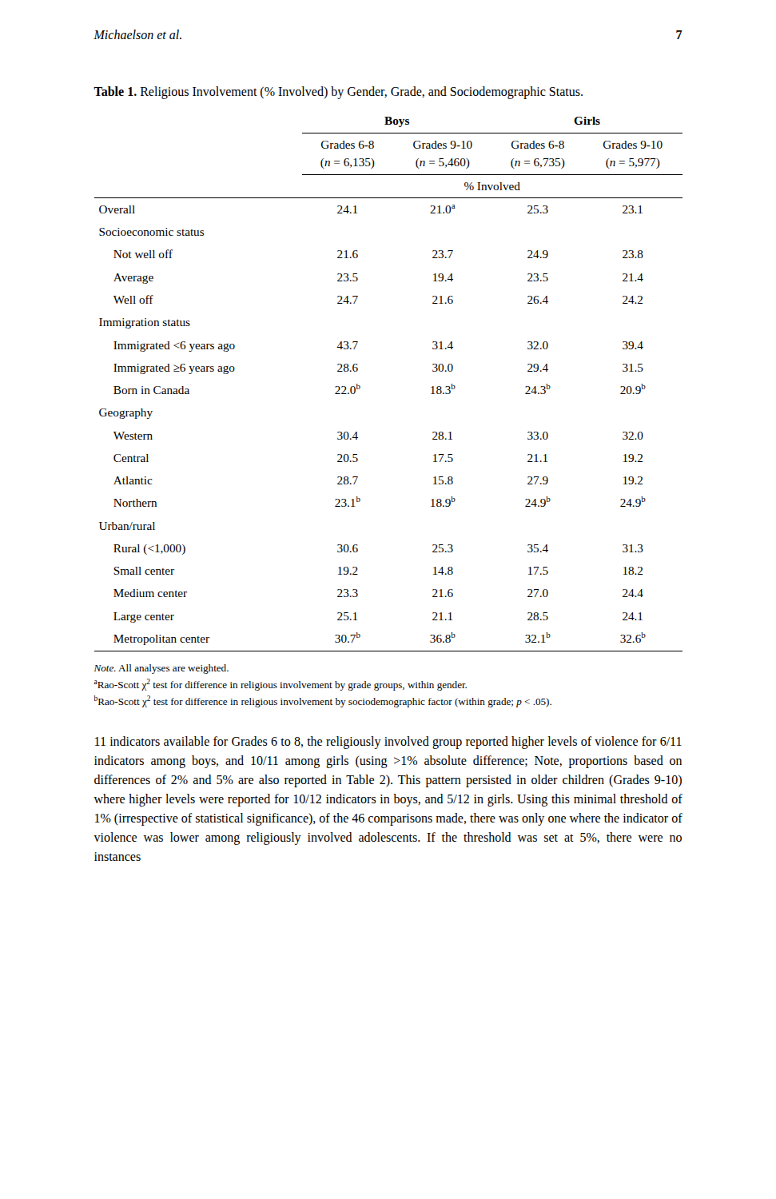Michaelson et al. 7
Table 1. Religious Involvement (% Involved) by Gender, Grade, and Sociodemographic Status.
| | Boys | Girls |
| --- | --- | --- |
| | Grades 6-8 ( n = 6,135) | Grades 9-10 ( n = 5,460) | Grades 6-8 ( n = 6,735) | Grades 9-10 ( n = 5,977) |
| | % Involved |
| Overall | 24.1 | 21.0 a | 25.3 | 23.1 |
| Socioeconomic status | | | | |
| Not well off | 21.6 | 23.7 | 24.9 | 23.8 |
| Average | 23.5 | 19.4 | 23.5 | 21.4 |
| Well off | 24.7 | 21.6 | 26.4 | 24.2 |
| Immigration status | | | | |
| Immigrated <6 years ago | 43.7 | 31.4 | 32.0 | 39.4 |
| Immigrated ≥6 years ago | 28.6 | 30.0 | 29.4 | 31.5 |
| Born in Canada | 22.0 b | 18.3 b | 24.3 b | 20.9 b |
| Geography | | | | |
| Western | 30.4 | 28.1 | 33.0 | 32.0 |
| Central | 20.5 | 17.5 | 21.1 | 19.2 |
| Atlantic | 28.7 | 15.8 | 27.9 | 19.2 |
| Northern | 23.1 b | 18.9 b | 24.9 b | 24.9 b |
| Urban/rural | | | | |
| Rural (<1,000) | 30.6 | 25.3 | 35.4 | 31.3 |
| Small center | 19.2 | 14.8 | 17.5 | 18.2 |
| Medium center | 23.3 | 21.6 | 27.0 | 24.4 |
| Large center | 25.1 | 21.1 | 28.5 | 24.1 |
| Metropolitan center | 30.7 b | 36.8 b | 32.1 b | 32.6 b |
Note. All analyses are weighted.
aRao-Scott χ2 test for difference in religious involvement by grade groups, within gender.
bRao-Scott χ2 test for difference in religious involvement by sociodemographic factor (within grade; p < .05).
11 indicators available for Grades 6 to 8, the religiously involved group reported higher levels of violence for 6/11 indicators among boys, and 10/11 among girls (using >1% absolute difference; Note, proportions based on differences of 2% and 5% are also reported in Table 2). This pattern persisted in older children (Grades 9-10) where higher levels were reported for 10/12 indicators in boys, and 5/12 in girls. Using this minimal threshold of 1% (irrespective of statistical significance), of the 46 comparisons made, there was only one where the indicator of violence was lower among religiously involved adolescents. If the threshold was set at 5%, there were no instances